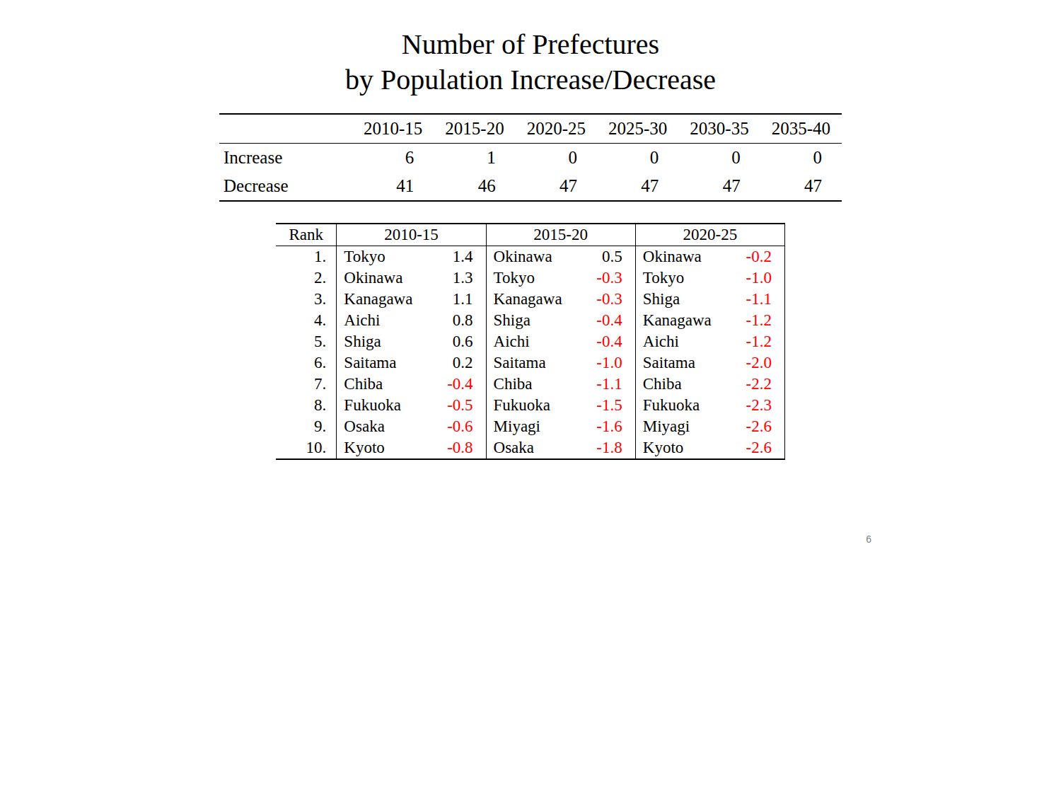Number of Prefectures
by Population Increase/Decrease
| | 2010-15 | 2015-20 | 2020-25 | 2025-30 | 2030-35 | 2035-40 |
| --- | --- | --- | --- | --- | --- | --- |
| Increase | 6 | 1 | 0 | 0 | 0 | 0 |
| Decrease | 41 | 46 | 47 | 47 | 47 | 47 |
| Rank | 2010-15 | 2015-20 | 2020-25 |
| --- | --- | --- | --- |
| 1. | Tokyo | 1.4 | Okinawa | 0.5 | Okinawa | -0.2 |
| 2. | Okinawa | 1.3 | Tokyo | -0.3 | Tokyo | -1.0 |
| 3. | Kanagawa | 1.1 | Kanagawa | -0.3 | Shiga | -1.1 |
| 4. | Aichi | 0.8 | Shiga | -0.4 | Kanagawa | -1.2 |
| 5. | Shiga | 0.6 | Aichi | -0.4 | Aichi | -1.2 |
| 6. | Saitama | 0.2 | Saitama | -1.0 | Saitama | -2.0 |
| 7. | Chiba | -0.4 | Chiba | -1.1 | Chiba | -2.2 |
| 8. | Fukuoka | -0.5 | Fukuoka | -1.5 | Fukuoka | -2.3 |
| 9. | Osaka | -0.6 | Miyagi | -1.6 | Miyagi | -2.6 |
| 10. | Kyoto | -0.8 | Osaka | -1.8 | Kyoto | -2.6 |
6